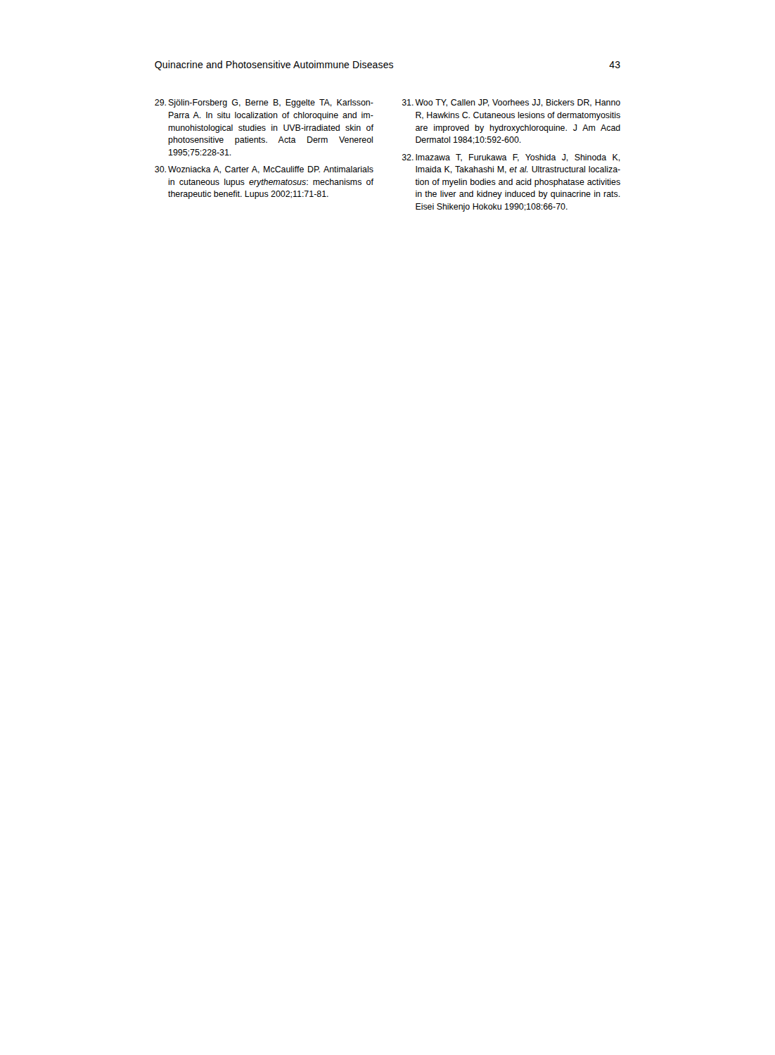Quinacrine and Photosensitive Autoimmune Diseases 43
29. Sjölin-Forsberg G, Berne B, Eggelte TA, Karlsson-Parra A. In situ localization of chloroquine and immunohistological studies in UVB-irradiated skin of photosensitive patients. Acta Derm Venereol 1995;75:228-31.
30. Wozniacka A, Carter A, McCauliffe DP. Antimalarials in cutaneous lupus erythematosus: mechanisms of therapeutic benefit. Lupus 2002;11:71-81.
31. Woo TY, Callen JP, Voorhees JJ, Bickers DR, Hanno R, Hawkins C. Cutaneous lesions of dermatomyositis are improved by hydroxychloroquine. J Am Acad Dermatol 1984;10:592-600.
32. Imazawa T, Furukawa F, Yoshida J, Shinoda K, Imaida K, Takahashi M, et al. Ultrastructural localization of myelin bodies and acid phosphatase activities in the liver and kidney induced by quinacrine in rats. Eisei Shikenjo Hokoku 1990;108:66-70.